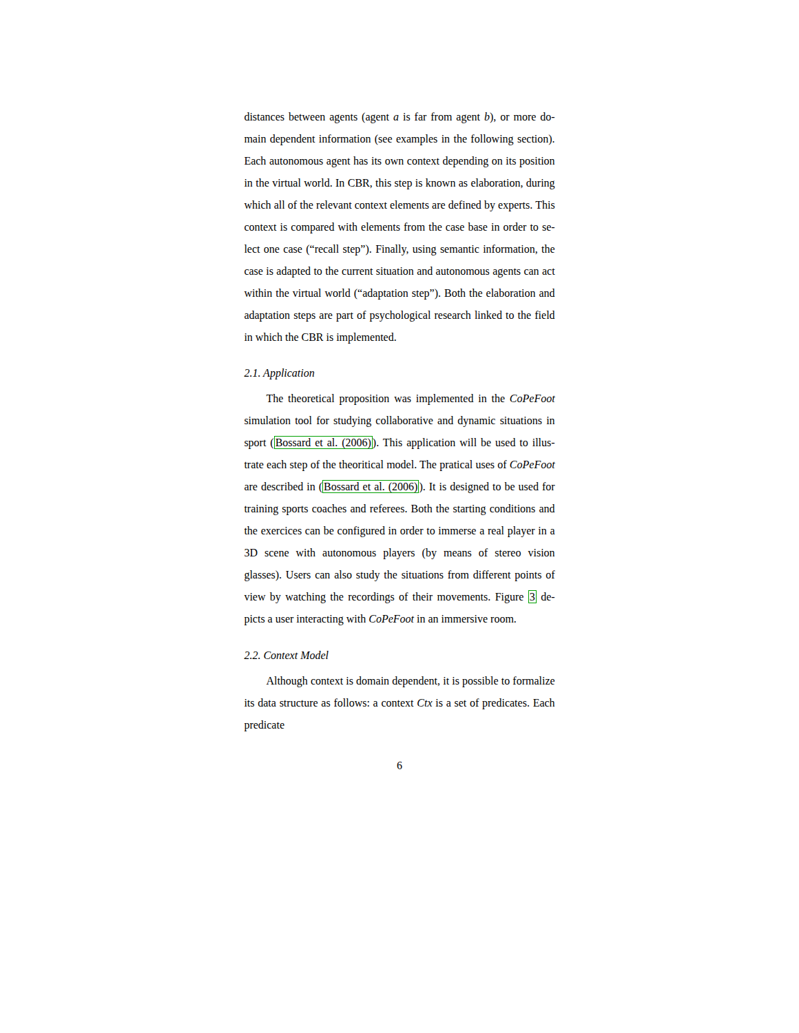distances between agents (agent a is far from agent b), or more domain dependent information (see examples in the following section). Each autonomous agent has its own context depending on its position in the virtual world. In CBR, this step is known as elaboration, during which all of the relevant context elements are defined by experts. This context is compared with elements from the case base in order to select one case (“recall step”). Finally, using semantic information, the case is adapted to the current situation and autonomous agents can act within the virtual world (“adaptation step”). Both the elaboration and adaptation steps are part of psychological research linked to the field in which the CBR is implemented.
2.1. Application
The theoretical proposition was implemented in the CoPeFoot simulation tool for studying collaborative and dynamic situations in sport (Bossard et al. (2006)). This application will be used to illustrate each step of the theoritical model. The pratical uses of CoPeFoot are described in (Bossard et al. (2006)). It is designed to be used for training sports coaches and referees. Both the starting conditions and the exercices can be configured in order to immerse a real player in a 3D scene with autonomous players (by means of stereo vision glasses). Users can also study the situations from different points of view by watching the recordings of their movements. Figure 3 depicts a user interacting with CoPeFoot in an immersive room.
2.2. Context Model
Although context is domain dependent, it is possible to formalize its data structure as follows: a context Ctx is a set of predicates. Each predicate
6